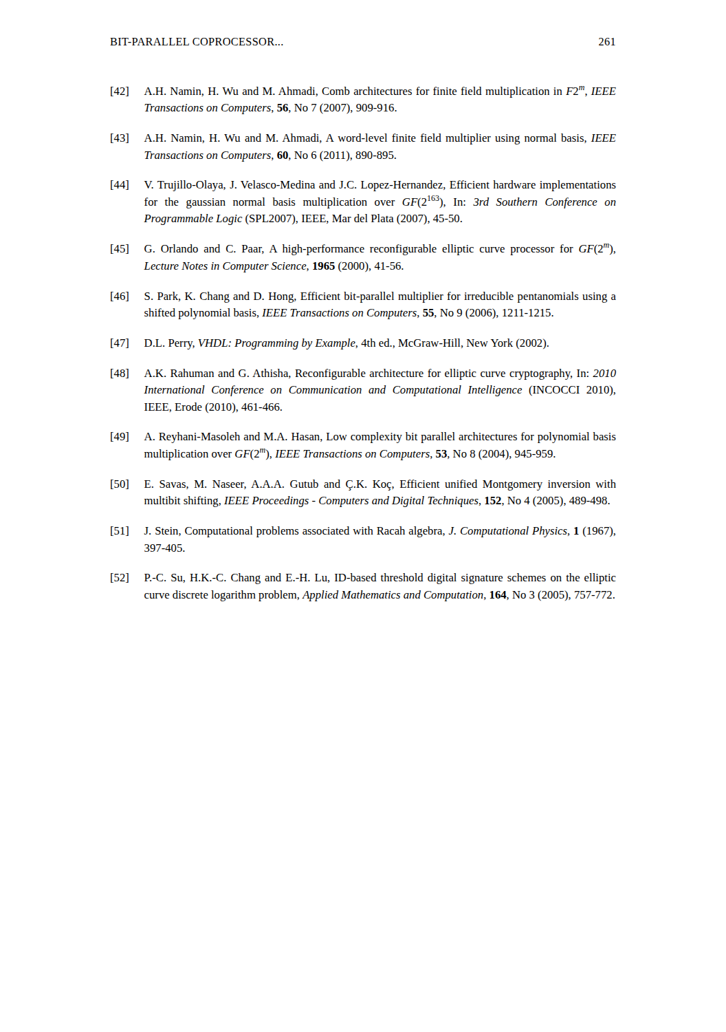Bit-parallel coprocessor... 261
[42] A.H. Namin, H. Wu and M. Ahmadi, Comb architectures for finite field multiplication in F2m, IEEE Transactions on Computers, 56, No 7 (2007), 909-916.
[43] A.H. Namin, H. Wu and M. Ahmadi, A word-level finite field multiplier using normal basis, IEEE Transactions on Computers, 60, No 6 (2011), 890-895.
[44] V. Trujillo-Olaya, J. Velasco-Medina and J.C. Lopez-Hernandez, Efficient hardware implementations for the gaussian normal basis multiplication over GF(2163), In: 3rd Southern Conference on Programmable Logic (SPL2007), IEEE, Mar del Plata (2007), 45-50.
[45] G. Orlando and C. Paar, A high-performance reconfigurable elliptic curve processor for GF(2m), Lecture Notes in Computer Science, 1965 (2000), 41-56.
[46] S. Park, K. Chang and D. Hong, Efficient bit-parallel multiplier for irreducible pentanomials using a shifted polynomial basis, IEEE Transactions on Computers, 55, No 9 (2006), 1211-1215.
[47] D.L. Perry, VHDL: Programming by Example, 4th ed., McGraw-Hill, New York (2002).
[48] A.K. Rahuman and G. Athisha, Reconfigurable architecture for elliptic curve cryptography, In: 2010 International Conference on Communication and Computational Intelligence (INCOCCI 2010), IEEE, Erode (2010), 461-466.
[49] A. Reyhani-Masoleh and M.A. Hasan, Low complexity bit parallel architectures for polynomial basis multiplication over GF(2m), IEEE Transactions on Computers, 53, No 8 (2004), 945-959.
[50] E. Savas, M. Naseer, A.A.A. Gutub and Ç.K. Koç, Efficient unified Montgomery inversion with multibit shifting, IEEE Proceedings - Computers and Digital Techniques, 152, No 4 (2005), 489-498.
[51] J. Stein, Computational problems associated with Racah algebra, J. Computational Physics, 1 (1967), 397-405.
[52] P.-C. Su, H.K.-C. Chang and E.-H. Lu, ID-based threshold digital signature schemes on the elliptic curve discrete logarithm problem, Applied Mathematics and Computation, 164, No 3 (2005), 757-772.